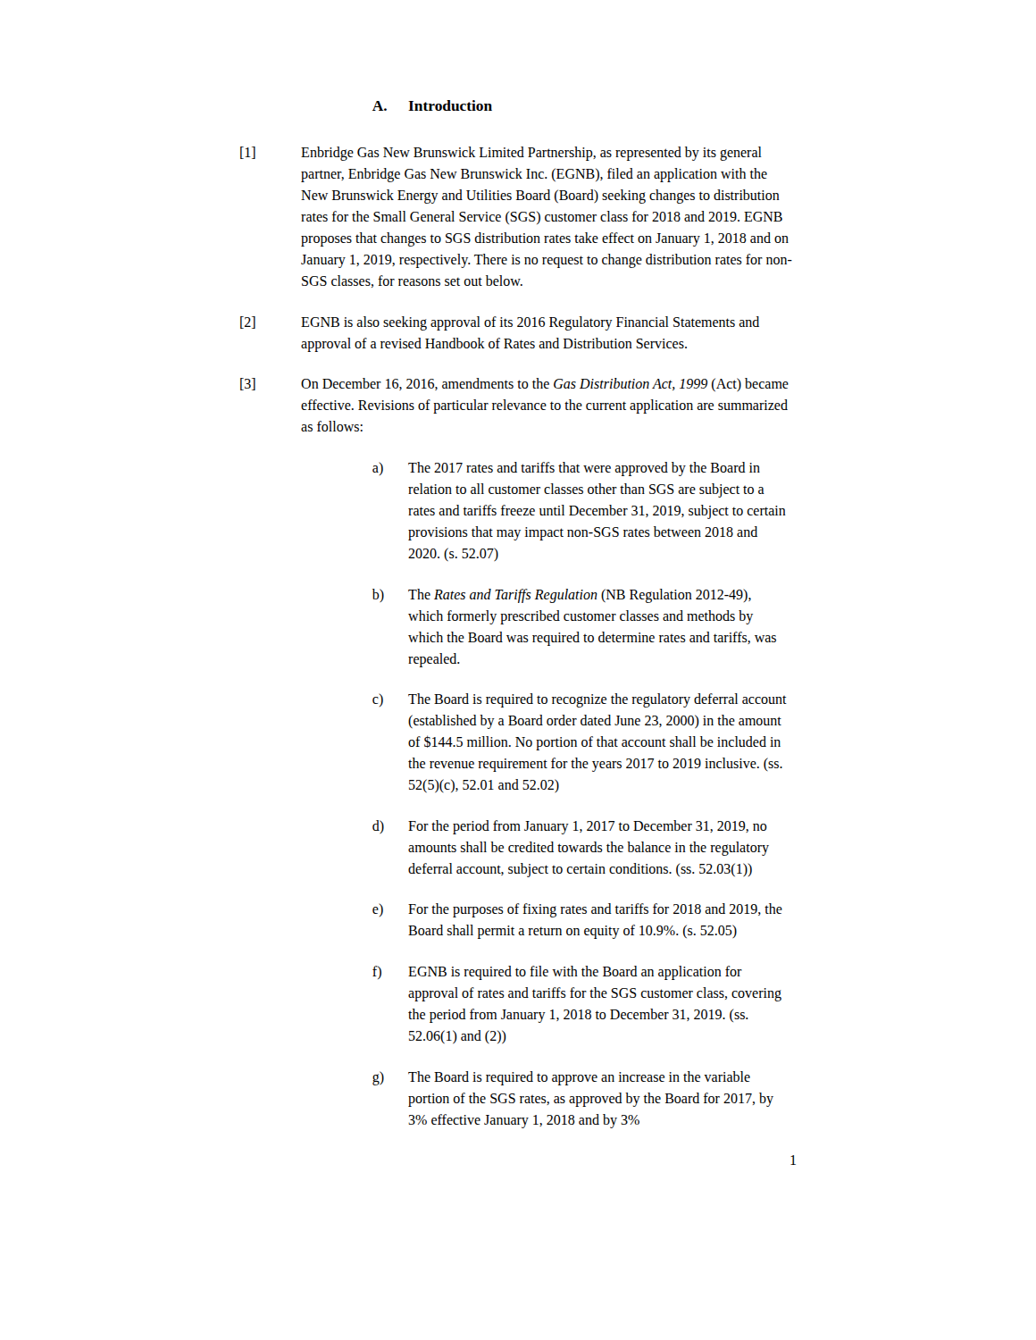A. Introduction
[1]
Enbridge Gas New Brunswick Limited Partnership, as represented by its general partner, Enbridge Gas New Brunswick Inc. (EGNB), filed an application with the New Brunswick Energy and Utilities Board (Board) seeking changes to distribution rates for the Small General Service (SGS) customer class for 2018 and 2019. EGNB proposes that changes to SGS distribution rates take effect on January 1, 2018 and on January 1, 2019, respectively. There is no request to change distribution rates for non-SGS classes, for reasons set out below.
[2]
EGNB is also seeking approval of its 2016 Regulatory Financial Statements and approval of a revised Handbook of Rates and Distribution Services.
[3]
On December 16, 2016, amendments to the Gas Distribution Act, 1999 (Act) became effective. Revisions of particular relevance to the current application are summarized as follows:
a) The 2017 rates and tariffs that were approved by the Board in relation to all customer classes other than SGS are subject to a rates and tariffs freeze until December 31, 2019, subject to certain provisions that may impact non-SGS rates between 2018 and 2020. (s. 52.07)
b) The Rates and Tariffs Regulation (NB Regulation 2012-49), which formerly prescribed customer classes and methods by which the Board was required to determine rates and tariffs, was repealed.
c) The Board is required to recognize the regulatory deferral account (established by a Board order dated June 23, 2000) in the amount of $144.5 million. No portion of that account shall be included in the revenue requirement for the years 2017 to 2019 inclusive. (ss. 52(5)(c), 52.01 and 52.02)
d) For the period from January 1, 2017 to December 31, 2019, no amounts shall be credited towards the balance in the regulatory deferral account, subject to certain conditions. (ss. 52.03(1))
e) For the purposes of fixing rates and tariffs for 2018 and 2019, the Board shall permit a return on equity of 10.9%. (s. 52.05)
f) EGNB is required to file with the Board an application for approval of rates and tariffs for the SGS customer class, covering the period from January 1, 2018 to December 31, 2019. (ss. 52.06(1) and (2))
g) The Board is required to approve an increase in the variable portion of the SGS rates, as approved by the Board for 2017, by 3% effective January 1, 2018 and by 3%
1